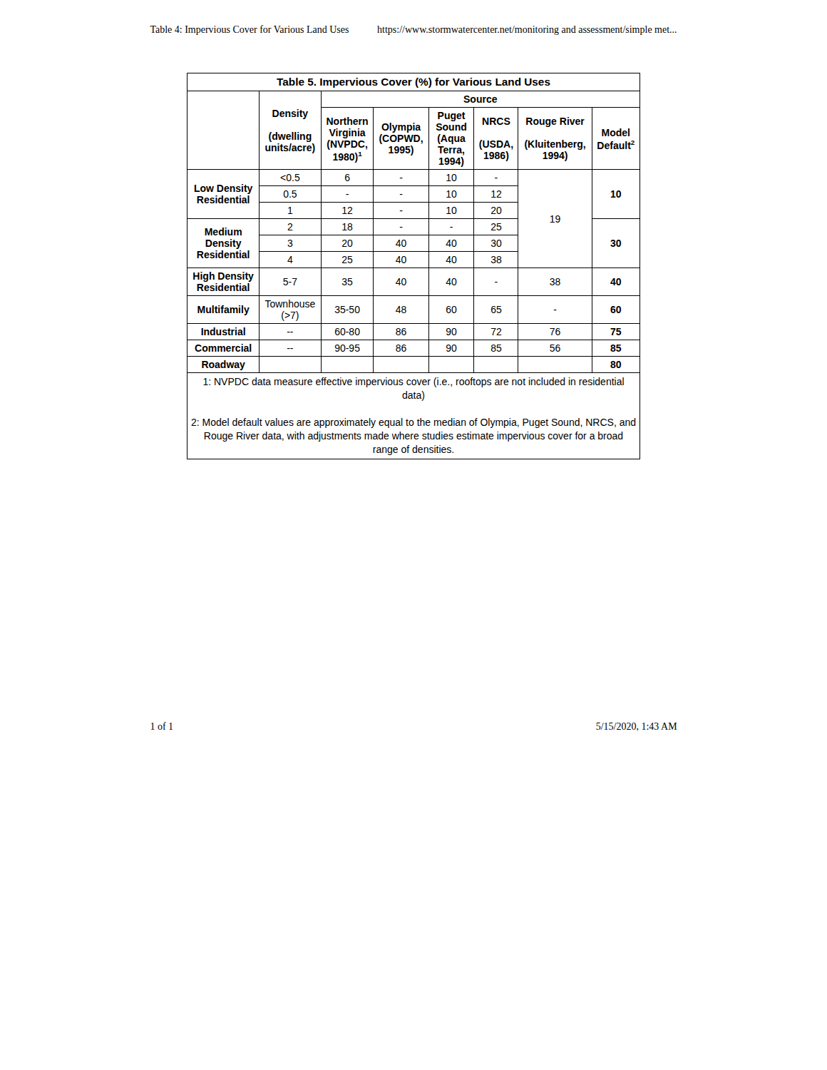Table 4: Impervious Cover for Various Land Uses
https://www.stormwatercenter.net/monitoring and assessment/simple met...
| Table 5. Impervious Cover (%) for Various Land Uses |
| --- |
| | Density (dwelling units/acre) | Source |
| Northern Virginia (NVPDC, 1980) 1 | Olympia (COPWD, 1995) | Puget Sound (Aqua Terra, 1994) | NRCS (USDA, 1986) | Rouge River (Kluitenberg, 1994) | Model Default 2 |
| Low Density Residential | <0.5 | 6 | - | 10 | - | 19 | 10 |
| 0.5 | - | - | 10 | 12 |
| 1 | 12 | - | 10 | 20 |
| Medium Density Residential | 2 | 18 | - | - | 25 | 30 |
| 3 | 20 | 40 | 40 | 30 |
| 4 | 25 | 40 | 40 | 38 |
| High Density Residential | 5-7 | 35 | 40 | 40 | - | 38 | 40 |
| Multifamily | Townhouse (>7) | 35-50 | 48 | 60 | 65 | - | 60 |
| Industrial | -- | 60-80 | 86 | 90 | 72 | 76 | 75 |
| Commercial | -- | 90-95 | 86 | 90 | 85 | 56 | 85 |
| Roadway | | | | | | | 80 |
| 1: NVPDC data measure effective impervious cover (i.e., rooftops are not included in residential data) 2: Model default values are approximately equal to the median of Olympia, Puget Sound, NRCS, and Rouge River data, with adjustments made where studies estimate impervious cover for a broad range of densities. |
1 of 1
5/15/2020, 1:43 AM